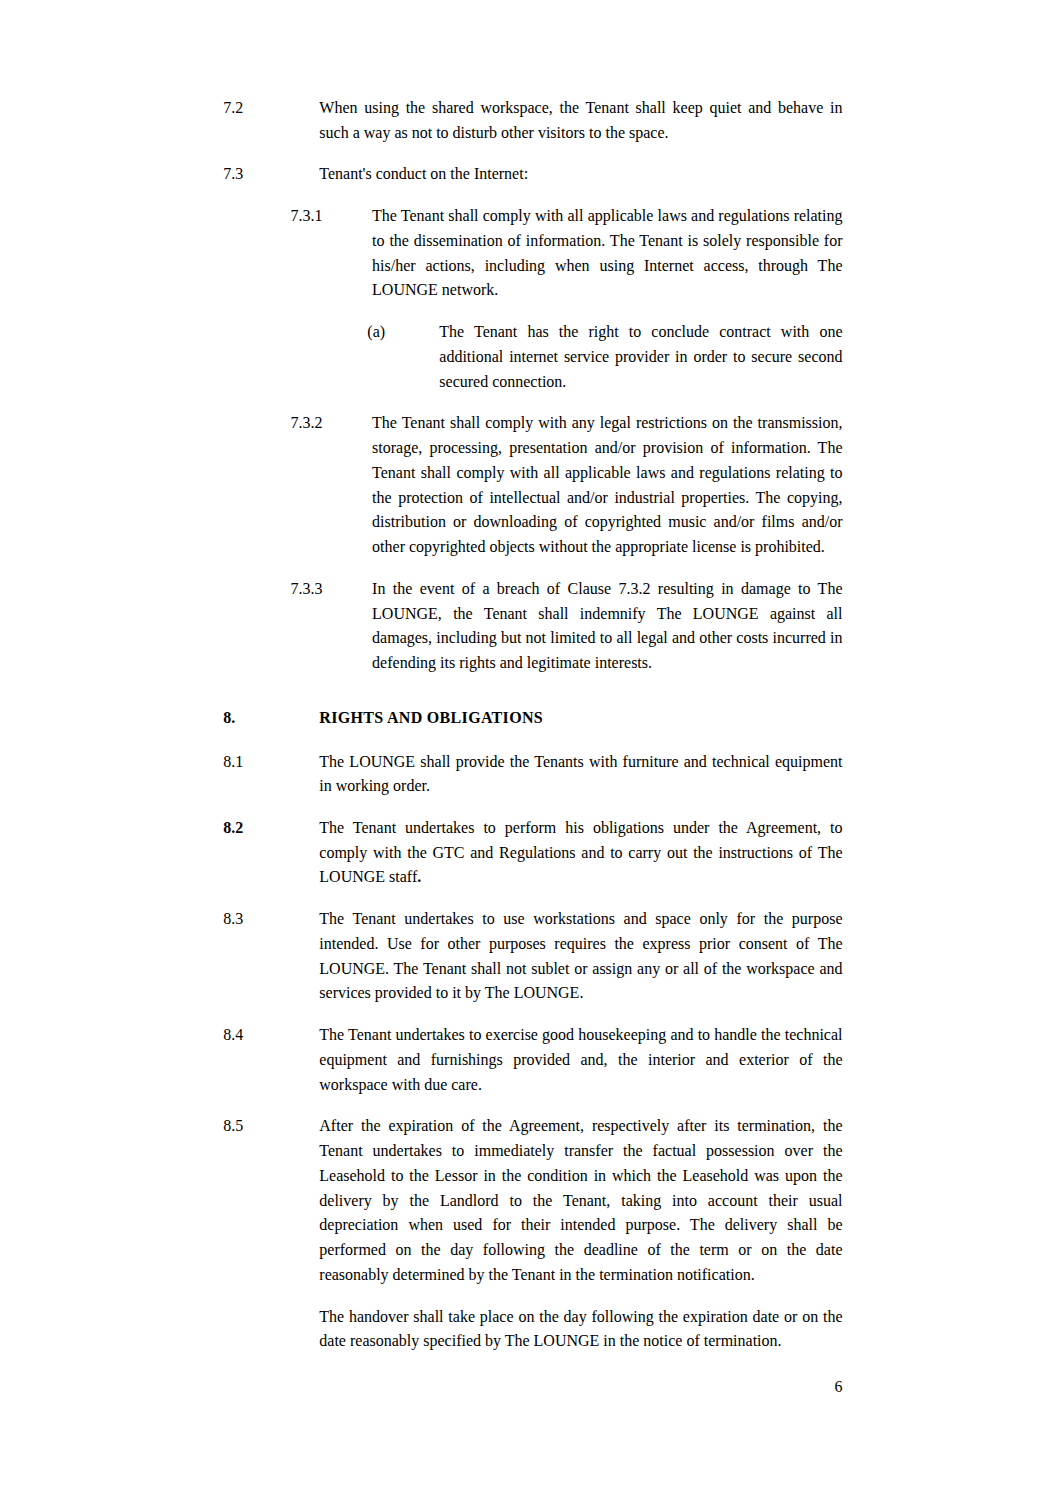7.2
When using the shared workspace, the Tenant shall keep quiet and behave in such a way as not to disturb other visitors to the space.
7.3
Tenant's conduct on the Internet:
7.3.1
The Tenant shall comply with all applicable laws and regulations relating to the dissemination of information. The Tenant is solely responsible for his/her actions, including when using Internet access, through The LOUNGE network.
(a)
The Tenant has the right to conclude contract with one additional internet service provider in order to secure second secured connection.
7.3.2
The Tenant shall comply with any legal restrictions on the transmission, storage, processing, presentation and/or provision of information. The Tenant shall comply with all applicable laws and regulations relating to the protection of intellectual and/or industrial properties. The copying, distribution or downloading of copyrighted music and/or films and/or other copyrighted objects without the appropriate license is prohibited.
7.3.3
In the event of a breach of Clause 7.3.2 resulting in damage to The LOUNGE, the Tenant shall indemnify The LOUNGE against all damages, including but not limited to all legal and other costs incurred in defending its rights and legitimate interests.
8.
RIGHTS AND OBLIGATIONS
8.1
The LOUNGE shall provide the Tenants with furniture and technical equipment in working order.
8.2
The Tenant undertakes to perform his obligations under the Agreement, to comply with the GTC and Regulations and to carry out the instructions of The LOUNGE staff.
8.3
The Tenant undertakes to use workstations and space only for the purpose intended. Use for other purposes requires the express prior consent of The LOUNGE. The Tenant shall not sublet or assign any or all of the workspace and services provided to it by The LOUNGE.
8.4
The Tenant undertakes to exercise good housekeeping and to handle the technical equipment and furnishings provided and, the interior and exterior of the workspace with due care.
8.5
After the expiration of the Agreement, respectively after its termination, the Tenant undertakes to immediately transfer the factual possession over the Leasehold to the Lessor in the condition in which the Leasehold was upon the delivery by the Landlord to the Tenant, taking into account their usual depreciation when used for their intended purpose. The delivery shall be performed on the day following the deadline of the term or on the date reasonably determined by the Tenant in the termination notification.
The handover shall take place on the day following the expiration date or on the date reasonably specified by The LOUNGE in the notice of termination.
6